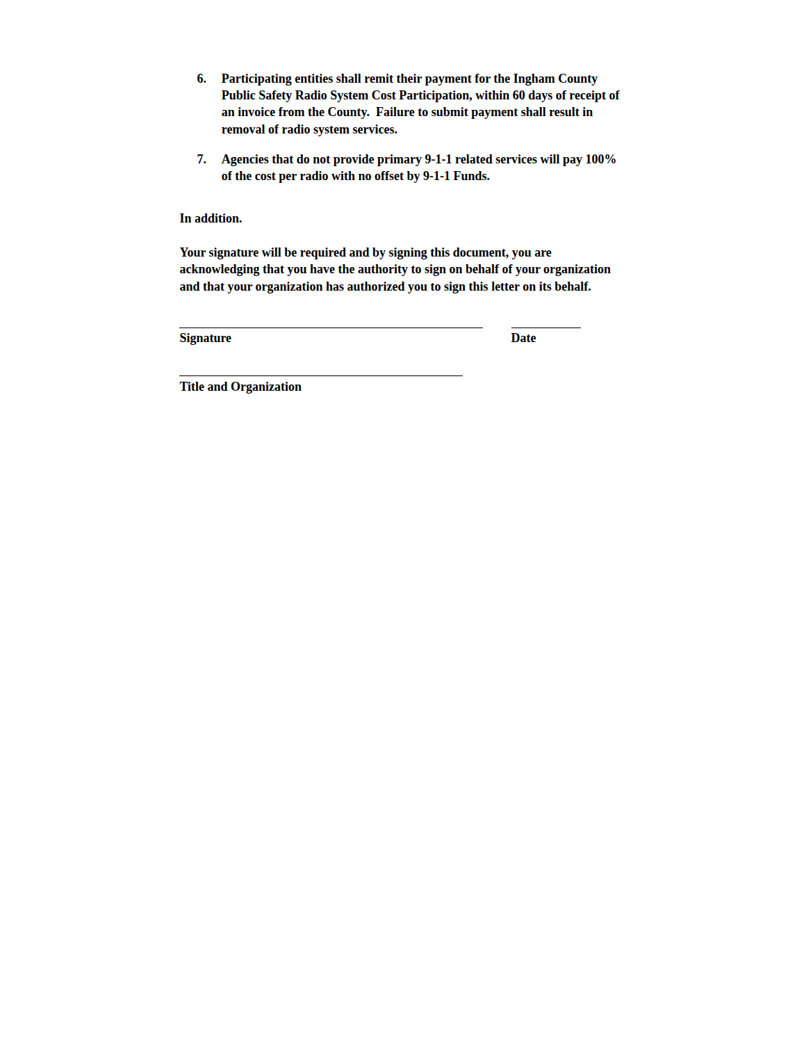Participating entities shall remit their payment for the Ingham County Public Safety Radio System Cost Participation, within 60 days of receipt of an invoice from the County. Failure to submit payment shall result in removal of radio system services.
Agencies that do not provide primary 9-1-1 related services will pay 100% of the cost per radio with no offset by 9-1-1 Funds.
In addition.
Your signature will be required and by signing this document, you are acknowledging that you have the authority to sign on behalf of your organization and that your organization has authorized you to sign this letter on its behalf.
Signature
Date
Title and Organization